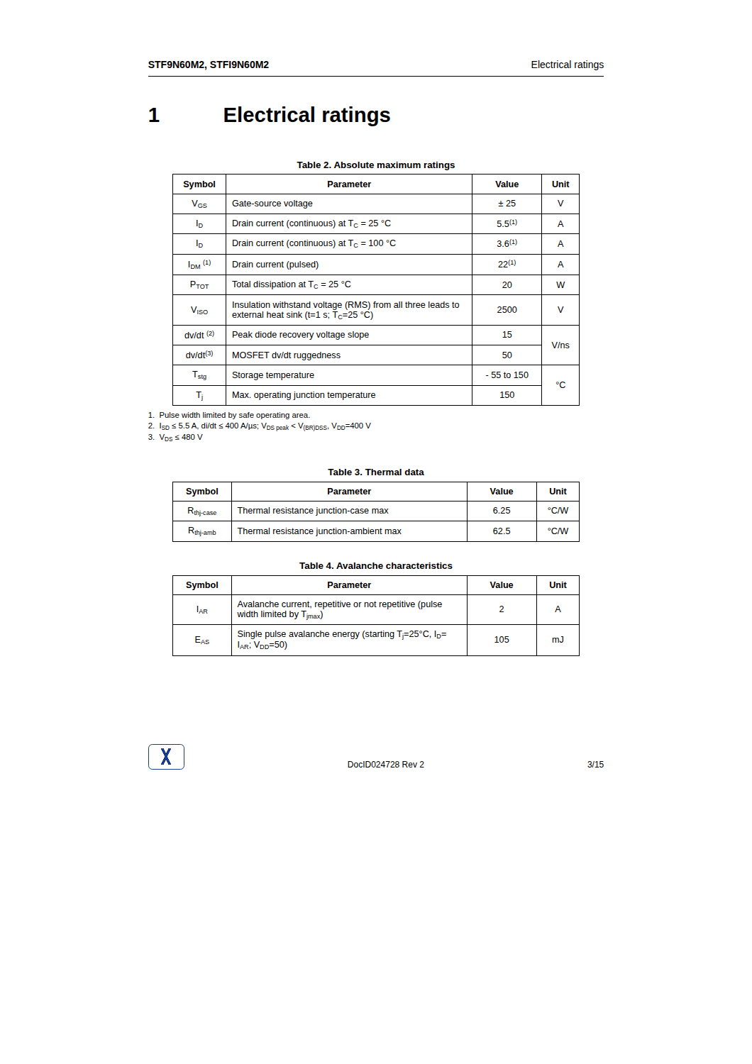STF9N60M2, STFI9N60M2
Electrical ratings
1 Electrical ratings
Table 2. Absolute maximum ratings
| Symbol | Parameter | Value | Unit |
| --- | --- | --- | --- |
| V GS | Gate-source voltage | ± 25 | V |
| I D | Drain current (continuous) at T C = 25 °C | 5.5 (1) | A |
| I D | Drain current (continuous) at T C = 100 °C | 3.6 (1) | A |
| I DM (1) | Drain current (pulsed) | 22 (1) | A |
| P TOT | Total dissipation at T C = 25 °C | 20 | W |
| V ISO | Insulation withstand voltage (RMS) from all three leads to external heat sink (t=1 s; T C =25 °C) | 2500 | V |
| dv/dt (2) | Peak diode recovery voltage slope | 15 | V/ns |
| dv/dt (3) | MOSFET dv/dt ruggedness | 50 |
| T stg | Storage temperature | - 55 to 150 | °C |
| T j | Max. operating junction temperature | 150 |
1. Pulse width limited by safe operating area.
2. ISD ≤ 5.5 A, di/dt ≤ 400 A/µs; VDS peak < V(BR)DSS, VDD=400 V
3. VDS ≤ 480 V
Table 3. Thermal data
| Symbol | Parameter | Value | Unit |
| --- | --- | --- | --- |
| R thj-case | Thermal resistance junction-case max | 6.25 | °C/W |
| R thj-amb | Thermal resistance junction-ambient max | 62.5 | °C/W |
Table 4. Avalanche characteristics
| Symbol | Parameter | Value | Unit |
| --- | --- | --- | --- |
| I AR | Avalanche current, repetitive or not repetitive (pulse width limited by T jmax ) | 2 | A |
| E AS | Single pulse avalanche energy (starting T j =25°C, I D = I AR ; V DD =50) | 105 | mJ |
DocID024728 Rev 2
3/15